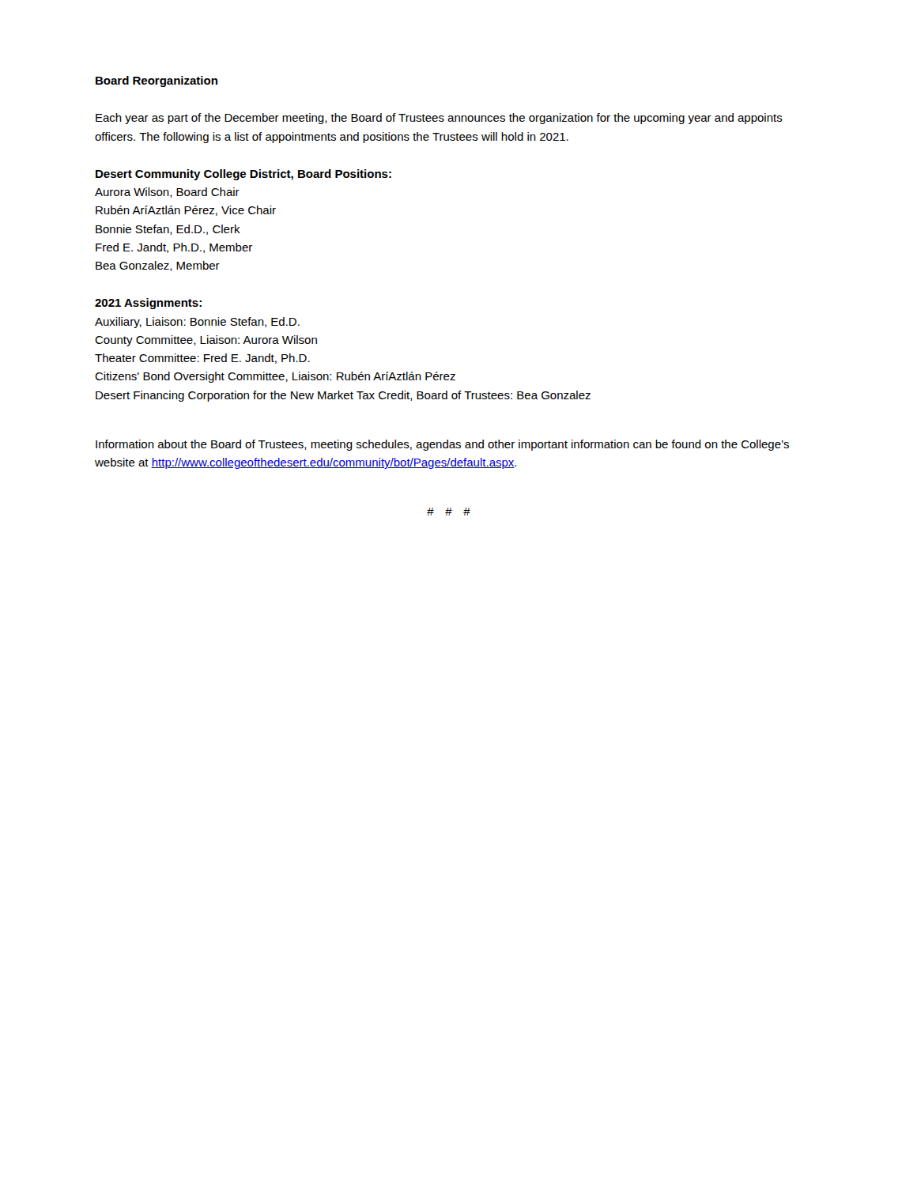Board Reorganization
Each year as part of the December meeting, the Board of Trustees announces the organization for the upcoming year and appoints officers. The following is a list of appointments and positions the Trustees will hold in 2021.
Desert Community College District, Board Positions:
Aurora Wilson, Board Chair
Rubén AríAztlán Pérez, Vice Chair
Bonnie Stefan, Ed.D., Clerk
Fred E. Jandt, Ph.D., Member
Bea Gonzalez, Member
2021 Assignments:
Auxiliary, Liaison: Bonnie Stefan, Ed.D.
County Committee, Liaison: Aurora Wilson
Theater Committee: Fred E. Jandt, Ph.D.
Citizens' Bond Oversight Committee, Liaison: Rubén AríAztlán Pérez
Desert Financing Corporation for the New Market Tax Credit, Board of Trustees: Bea Gonzalez
Information about the Board of Trustees, meeting schedules, agendas and other important information can be found on the College’s website at http://www.collegeofthedesert.edu/community/bot/Pages/default.aspx.
# # #